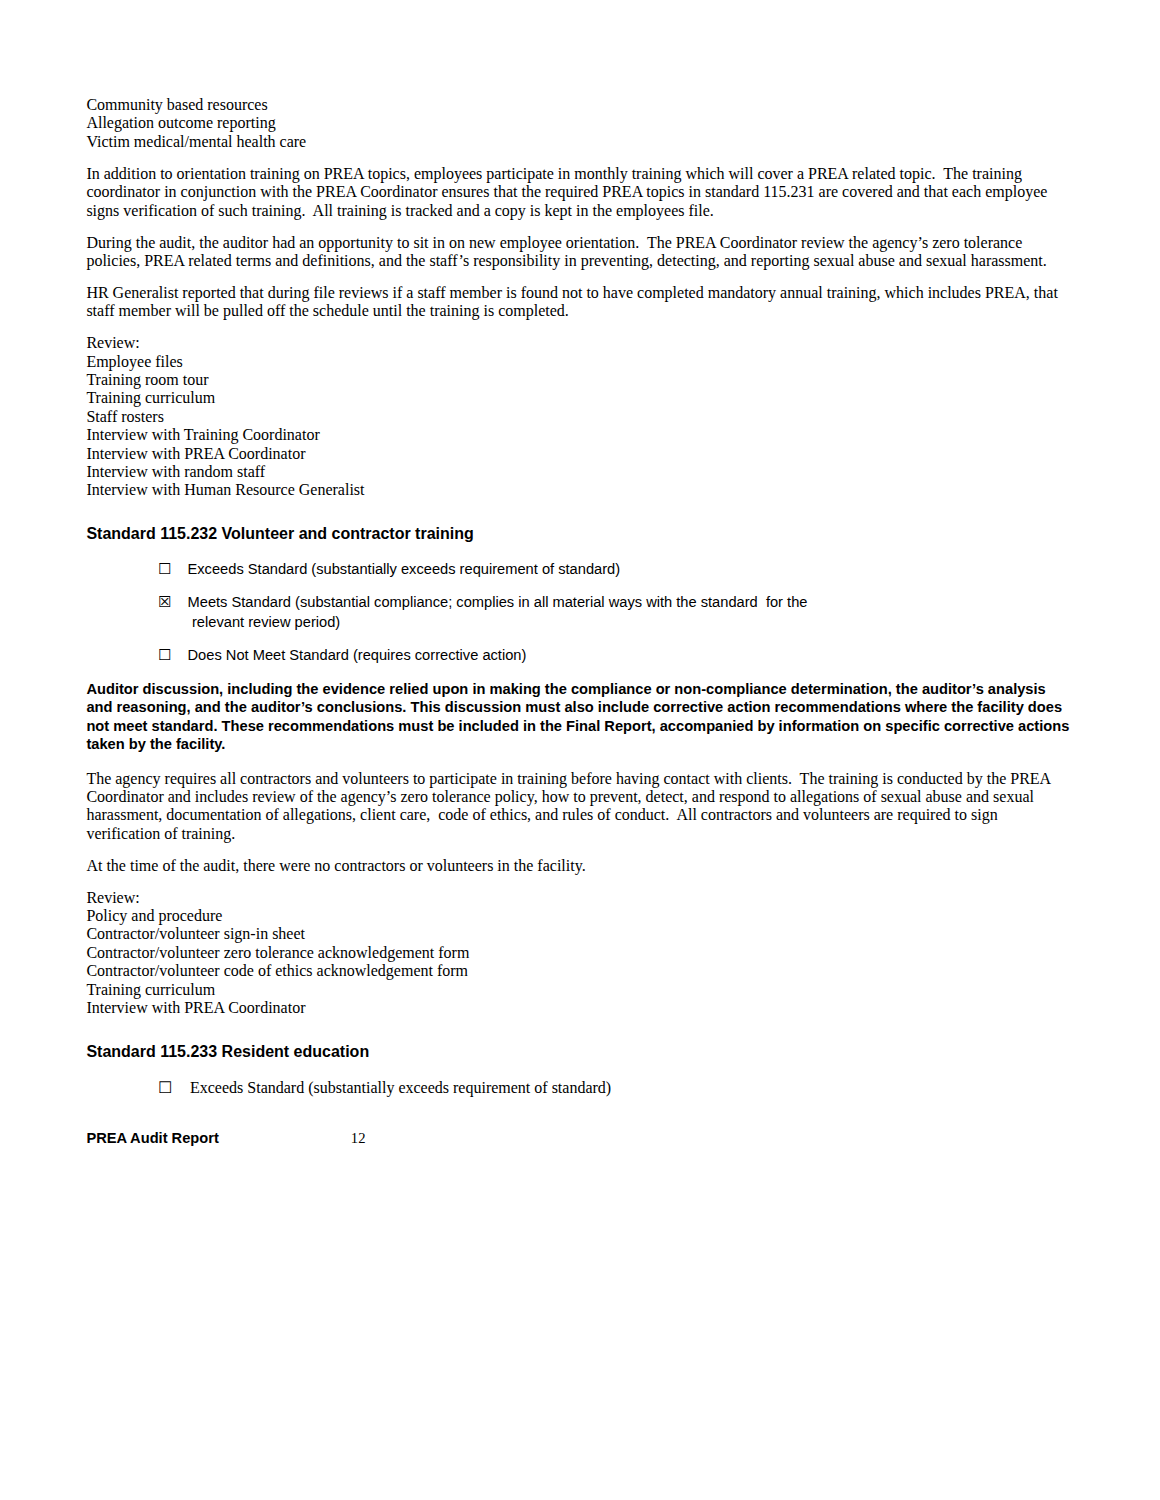Community based resources
Allegation outcome reporting
Victim medical/mental health care
In addition to orientation training on PREA topics, employees participate in monthly training which will cover a PREA related topic. The training coordinator in conjunction with the PREA Coordinator ensures that the required PREA topics in standard 115.231 are covered and that each employee signs verification of such training. All training is tracked and a copy is kept in the employees file.
During the audit, the auditor had an opportunity to sit in on new employee orientation. The PREA Coordinator review the agency’s zero tolerance policies, PREA related terms and definitions, and the staff’s responsibility in preventing, detecting, and reporting sexual abuse and sexual harassment.
HR Generalist reported that during file reviews if a staff member is found not to have completed mandatory annual training, which includes PREA, that staff member will be pulled off the schedule until the training is completed.
Review:
Employee files
Training room tour
Training curriculum
Staff rosters
Interview with Training Coordinator
Interview with PREA Coordinator
Interview with random staff
Interview with Human Resource Generalist
Standard 115.232 Volunteer and contractor training
☐Exceeds Standard (substantially exceeds requirement of standard)
☒Meets Standard (substantial compliance; complies in all material ways with the standard for the
relevant review period)
☐Does Not Meet Standard (requires corrective action)
Auditor discussion, including the evidence relied upon in making the compliance or non-compliance determination, the auditor’s analysis and reasoning, and the auditor’s conclusions. This discussion must also include corrective action recommendations where the facility does not meet standard. These recommendations must be included in the Final Report, accompanied by information on specific corrective actions taken by the facility.
The agency requires all contractors and volunteers to participate in training before having contact with clients. The training is conducted by the PREA Coordinator and includes review of the agency’s zero tolerance policy, how to prevent, detect, and respond to allegations of sexual abuse and sexual harassment, documentation of allegations, client care, code of ethics, and rules of conduct. All contractors and volunteers are required to sign verification of training.
At the time of the audit, there were no contractors or volunteers in the facility.
Review:
Policy and procedure
Contractor/volunteer sign-in sheet
Contractor/volunteer zero tolerance acknowledgement form
Contractor/volunteer code of ethics acknowledgement form
Training curriculum
Interview with PREA Coordinator
Standard 115.233 Resident education
☐Exceeds Standard (substantially exceeds requirement of standard)
PREA Audit Report12